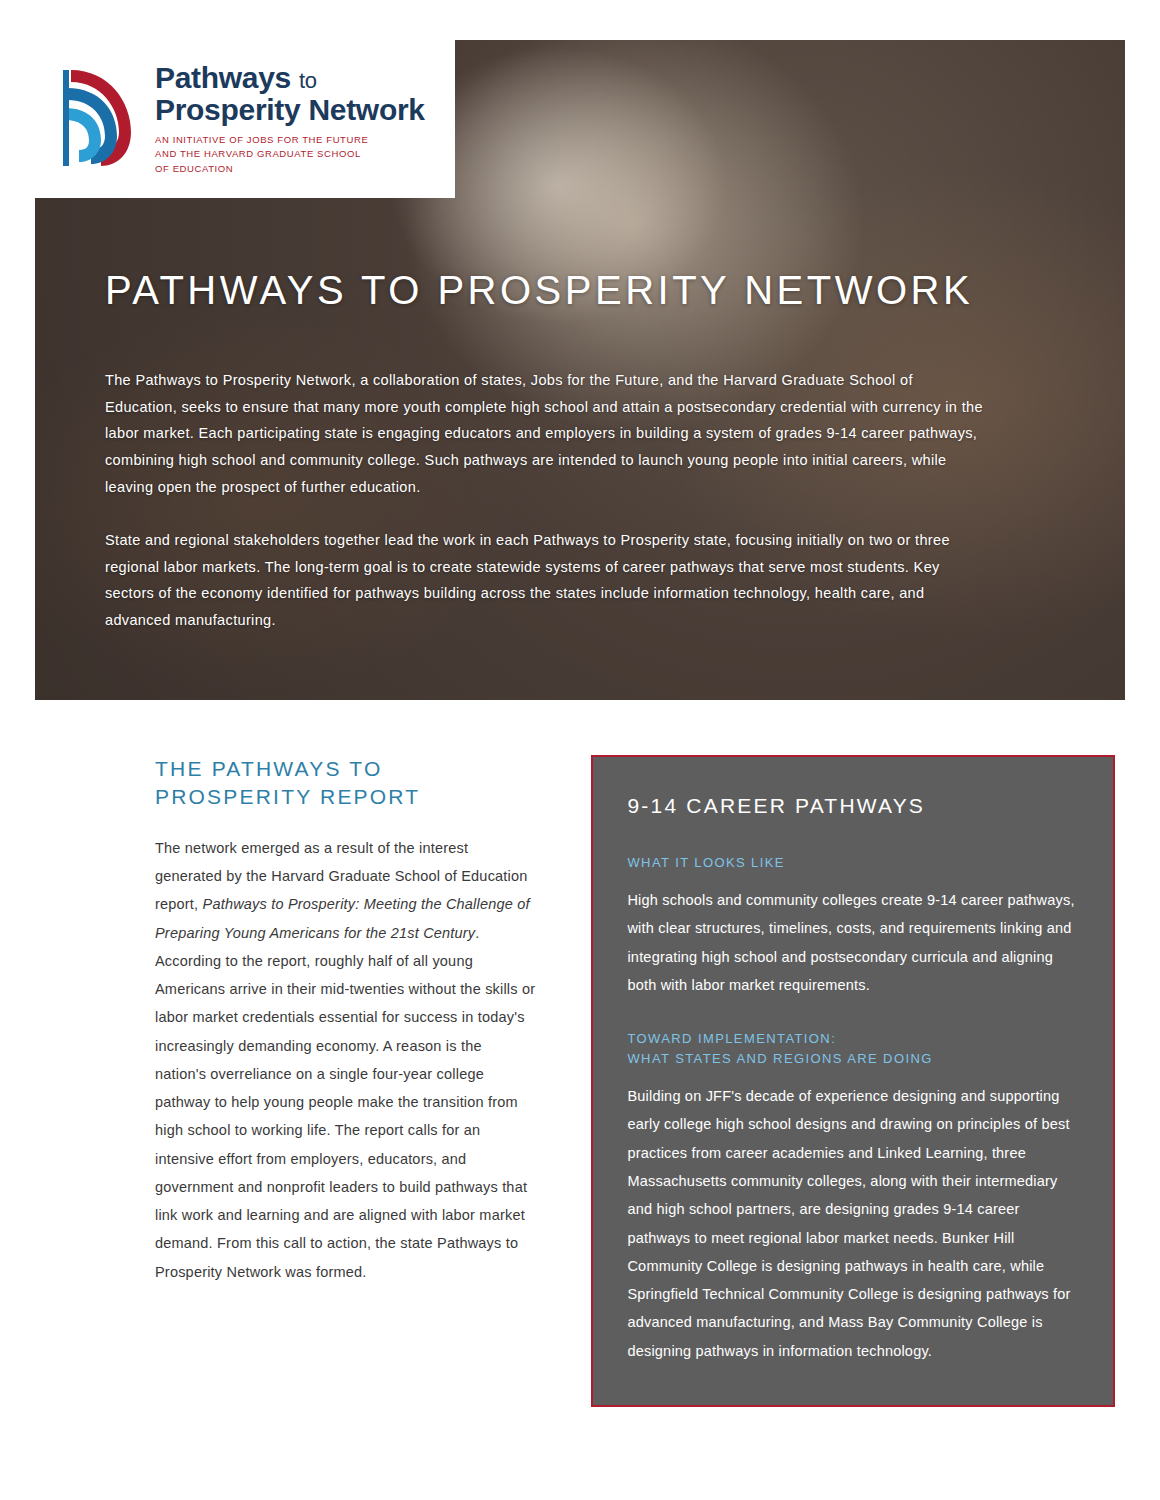Pathways to
Prosperity Network
An initiative of Jobs for the Future
and the Harvard Graduate School
of Education
PATHWAYS TO PROSPERITY NETWORK
The Pathways to Prosperity Network, a collaboration of states, Jobs for the Future, and the Harvard Graduate School of Education, seeks to ensure that many more youth complete high school and attain a postsecondary credential with currency in the labor market. Each participating state is engaging educators and employers in building a system of grades 9-14 career pathways, combining high school and community college. Such pathways are intended to launch young people into initial careers, while leaving open the prospect of further education.
State and regional stakeholders together lead the work in each Pathways to Prosperity state, focusing initially on two or three regional labor markets. The long-term goal is to create statewide systems of career pathways that serve most students. Key sectors of the economy identified for pathways building across the states include information technology, health care, and advanced manufacturing.
THE PATHWAYS TO PROSPERITY REPORT
The network emerged as a result of the interest generated by the Harvard Graduate School of Education report, Pathways to Prosperity: Meeting the Challenge of Preparing Young Americans for the 21st Century. According to the report, roughly half of all young Americans arrive in their mid-twenties without the skills or labor market credentials essential for success in today's increasingly demanding economy. A reason is the nation's overreliance on a single four-year college pathway to help young people make the transition from high school to working life. The report calls for an intensive effort from employers, educators, and government and nonprofit leaders to build pathways that link work and learning and are aligned with labor market demand. From this call to action, the state Pathways to Prosperity Network was formed.
9-14 CAREER PATHWAYS
What it looks like
High schools and community colleges create 9-14 career pathways, with clear structures, timelines, costs, and requirements linking and integrating high school and postsecondary curricula and aligning both with labor market requirements.
Toward implementation:
What states and regions are doing
Building on JFF's decade of experience designing and supporting early college high school designs and drawing on principles of best practices from career academies and Linked Learning, three Massachusetts community colleges, along with their intermediary and high school partners, are designing grades 9-14 career pathways to meet regional labor market needs. Bunker Hill Community College is designing pathways in health care, while Springfield Technical Community College is designing pathways for advanced manufacturing, and Mass Bay Community College is designing pathways in information technology.